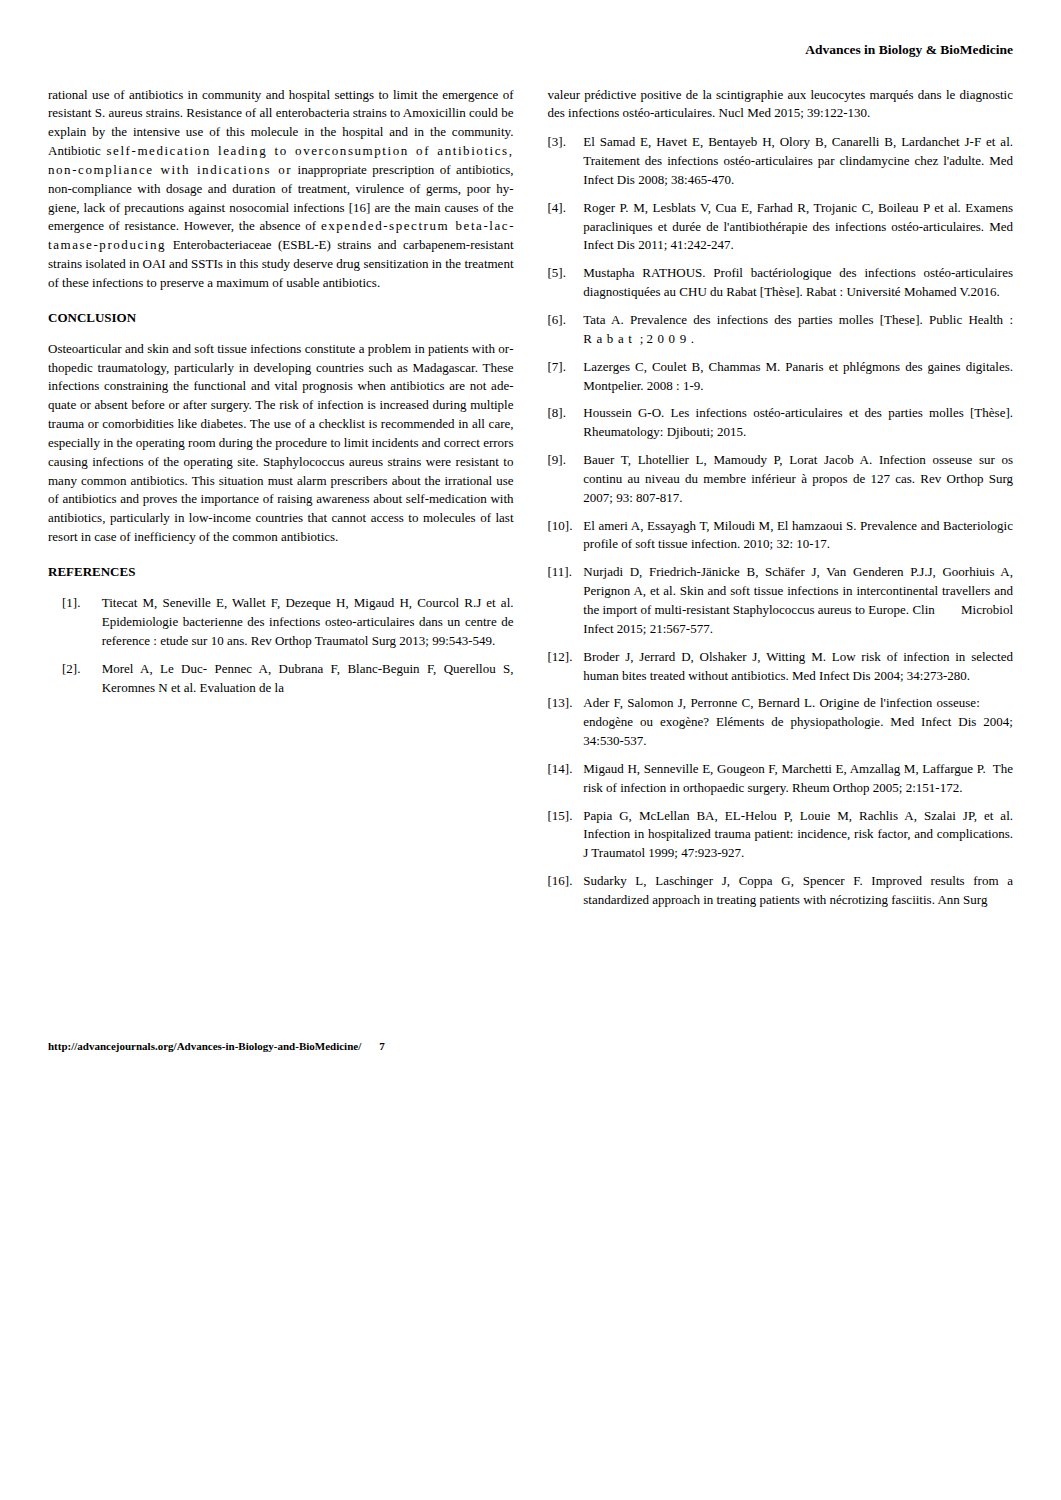Advances in Biology & BioMedicine
rational use of antibiotics in community and hospital settings to limit the emergence of resistant S. aureus strains. Resistance of all enterobacteria strains to Amoxicillin could be explain by the intensive use of this molecule in the hospital and in the community. Antibiotic self-medication leading to overconsumption of antibiotics, non-compliance with indications or inappropriate prescription of antibiotics, non-compliance with dosage and duration of treatment, virulence of germs, poor hygiene, lack of precautions against nosocomial infections [16] are the main causes of the emergence of resistance. However, the absence of expended-spectrum beta-lactamase-producing Enterobacteriaceae (ESBL-E) strains and carbapenem-resistant strains isolated in OAI and SSTIs in this study deserve drug sensitization in the treatment of these infections to preserve a maximum of usable antibiotics.
CONCLUSION
Osteoarticular and skin and soft tissue infections constitute a problem in patients with orthopedic traumatology, particularly in developing countries such as Madagascar. These infections constraining the functional and vital prognosis when antibiotics are not adequate or absent before or after surgery. The risk of infection is increased during multiple trauma or comorbidities like diabetes. The use of a checklist is recommended in all care, especially in the operating room during the procedure to limit incidents and correct errors causing infections of the operating site. Staphylococcus aureus strains were resistant to many common antibiotics. This situation must alarm prescribers about the irrational use of antibiotics and proves the importance of raising awareness about self-medication with antibiotics, particularly in low-income countries that cannot access to molecules of last resort in case of inefficiency of the common antibiotics.
REFERENCES
[1]. Titecat M, Seneville E, Wallet F, Dezeque H, Migaud H, Courcol R.J et al. Epidemiologie bacterienne des infections osteo-articulaires dans un centre de reference : etude sur 10 ans. Rev Orthop Traumatol Surg 2013; 99:543-549.
[2]. Morel A, Le Duc- Pennec A, Dubrana F, Blanc-Beguin F, Querellou S, Keromnes N et al. Evaluation de la
valeur prédictive positive de la scintigraphie aux leucocytes marqués dans le diagnostic des infections ostéo-articulaires. Nucl Med 2015; 39:122-130.
[3]. El Samad E, Havet E, Bentayeb H, Olory B, Canarelli B, Lardanchet J-F et al. Traitement des infections ostéo-articulaires par clindamycine chez l'adulte. Med Infect Dis 2008; 38:465-470.
[4]. Roger P. M, Lesblats V, Cua E, Farhad R, Trojanic C, Boileau P et al. Examens paracliniques et durée de l'antibiothérapie des infections ostéo-articulaires. Med Infect Dis 2011; 41:242-247.
[5]. Mustapha RATHOUS. Profil bactériologique des infections ostéo-articulaires diagnostiquées au CHU du Rabat [Thèse]. Rabat : Université Mohamed V.2016.
[6]. Tata A. Prevalence des infections des parties molles [These]. Public Health : Rabat ; 2009.
[7]. Lazerges C, Coulet B, Chammas M. Panaris et phlégmons des gaines digitales. Montpelier. 2008 : 1-9.
[8]. Houssein G-O. Les infections ostéo-articulaires et des parties molles [Thèse]. Rheumatology: Djibouti; 2015.
[9]. Bauer T, Lhotellier L, Mamoudy P, Lorat Jacob A. Infection osseuse sur os continu au niveau du membre inférieur à propos de 127 cas. Rev Orthop Surg 2007; 93: 807-817.
[10]. El ameri A, Essayagh T, Miloudi M, El hamzaoui S. Prevalence and Bacteriologic profile of soft tissue infection. 2010; 32: 10-17.
[11]. Nurjadi D, Friedrich-Jänicke B, Schäfer J, Van Genderen P.J.J, Goorhiuis A, Perignon A, et al. Skin and soft tissue infections in intercontinental travellers and the import of multi-resistant Staphylococcus aureus to Europe. Clin Microbiol Infect 2015; 21:567-577.
[12]. Broder J, Jerrard D, Olshaker J, Witting M. Low risk of infection in selected human bites treated without antibiotics. Med Infect Dis 2004; 34:273-280.
[13]. Ader F, Salomon J, Perronne C, Bernard L. Origine de l'infection osseuse: endogène ou exogène? Eléments de physiopathologie. Med Infect Dis 2004; 34:530-537.
[14]. Migaud H, Senneville E, Gougeon F, Marchetti E, Amzallag M, Laffargue P. The risk of infection in orthopaedic surgery. Rheum Orthop 2005; 2:151-172.
[15]. Papia G, McLellan BA, EL-Helou P, Louie M, Rachlis A, Szalai JP, et al. Infection in hospitalized trauma patient: incidence, risk factor, and complications. J Traumatol 1999; 47:923-927.
[16]. Sudarky L, Laschinger J, Coppa G, Spencer F. Improved results from a standardized approach in treating patients with nécrotizing fasciitis. Ann Surg
http://advancejournals.org/Advances-in-Biology-and-BioMedicine/7